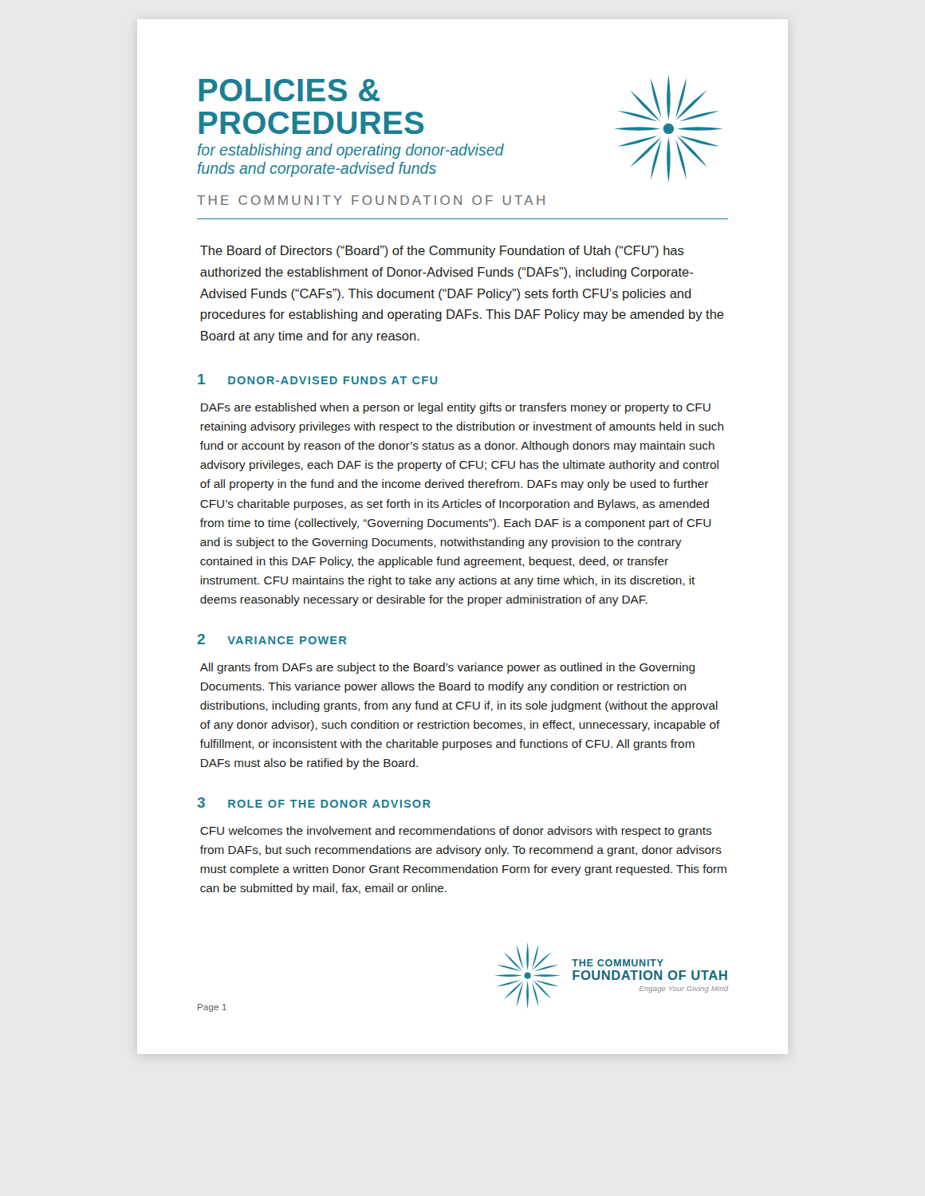Policies & Procedures
for establishing and operating donor-advised
funds and corporate-advised funds
The Community Foundation of Utah
The Board of Directors (“Board”) of the Community Foundation of Utah (“CFU”) has authorized the establishment of Donor-Advised Funds (“DAFs”), including Corporate-Advised Funds (“CAFs”). This document (“DAF Policy”) sets forth CFU’s policies and procedures for establishing and operating DAFs. This DAF Policy may be amended by the Board at any time and for any reason.
1 Donor-Advised Funds at CFU
DAFs are established when a person or legal entity gifts or transfers money or property to CFU retaining advisory privileges with respect to the distribution or investment of amounts held in such fund or account by reason of the donor’s status as a donor. Although donors may maintain such advisory privileges, each DAF is the property of CFU; CFU has the ultimate authority and control of all property in the fund and the income derived therefrom. DAFs may only be used to further CFU’s charitable purposes, as set forth in its Articles of Incorporation and Bylaws, as amended from time to time (collectively, “Governing Documents”). Each DAF is a component part of CFU and is subject to the Governing Documents, notwithstanding any provision to the contrary contained in this DAF Policy, the applicable fund agreement, bequest, deed, or transfer instrument. CFU maintains the right to take any actions at any time which, in its discretion, it deems reasonably necessary or desirable for the proper administration of any DAF.
2 Variance Power
All grants from DAFs are subject to the Board’s variance power as outlined in the Governing Documents. This variance power allows the Board to modify any condition or restriction on distributions, including grants, from any fund at CFU if, in its sole judgment (without the approval of any donor advisor), such condition or restriction becomes, in effect, unnecessary, incapable of fulfillment, or inconsistent with the charitable purposes and functions of CFU. All grants from DAFs must also be ratified by the Board.
3 Role of the Donor Advisor
CFU welcomes the involvement and recommendations of donor advisors with respect to grants from DAFs, but such recommendations are advisory only. To recommend a grant, donor advisors must complete a written Donor Grant Recommendation Form for every grant requested. This form can be submitted by mail, fax, email or online.
Page 1
The Community Foundation of Utah Engage Your Giving Mind